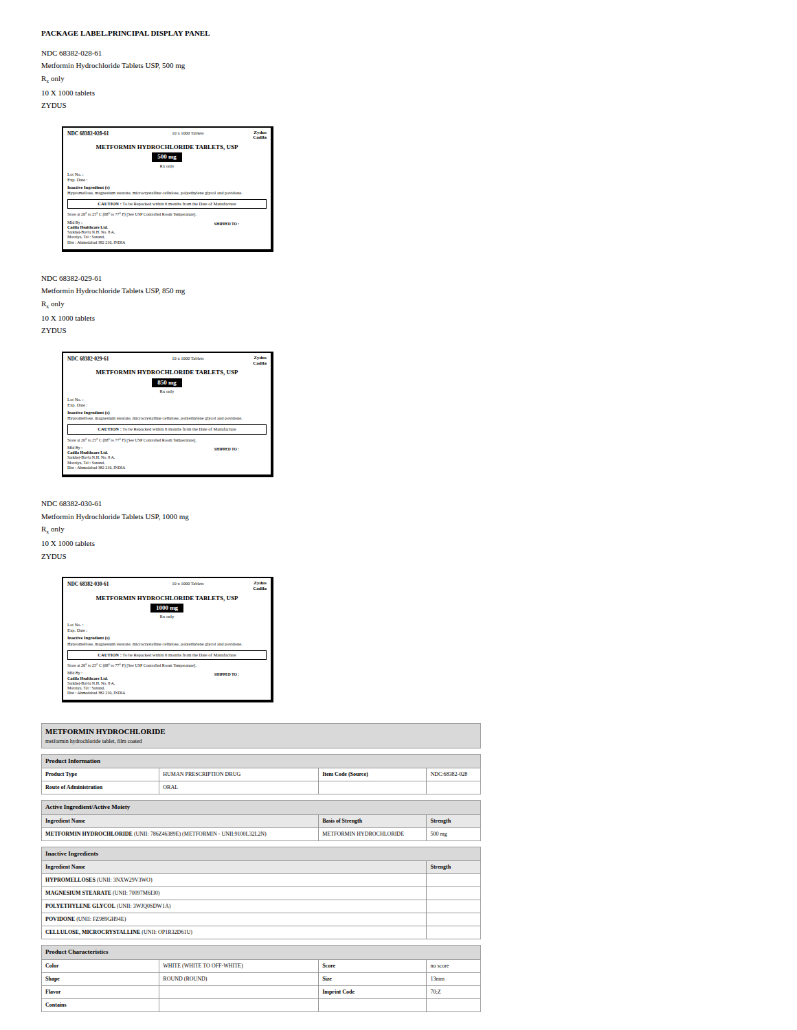PACKAGE LABEL.PRINCIPAL DISPLAY PANEL
NDC 68382-028-61
Metformin Hydrochloride Tablets USP, 500 mg
Rx only
10 X 1000 tablets
ZYDUS
NDC 68382-028-61
10 x 1000 Tablets
Zydus
Cadila
METFORMIN HYDROCHLORIDE TABLETS, USP
500 mg
Rx only
Lot No. :
Exp. Date :
Inactive Ingredient (s)
Hypromellose, magnesium stearate, microcrystalline cellulose, polyethylene glycol and povidone.
CAUTION : To be Repacked within 6 months from the Date of Manufacture
Store at 20° to 25° C (68° to 77° F) [See USP Controlled Room Temperature].
Mfd By :
Cadila Healthcare Ltd.
Sarkhej-Bavla N.H. No. 8 A,
Moraiya, Tal : Sanand,
Dist : Ahmedabad 382 210, INDIA
SHIPPED TO :
NDC 68382-029-61
Metformin Hydrochloride Tablets USP, 850 mg
Rx only
10 X 1000 tablets
ZYDUS
NDC 68382-029-61
10 x 1000 Tablets
Zydus
Cadila
METFORMIN HYDROCHLORIDE TABLETS, USP
850 mg
Rx only
Lot No. :
Exp. Date :
Inactive Ingredient (s)
Hypromellose, magnesium stearate, microcrystalline cellulose, polyethylene glycol and povidone.
CAUTION : To be Repacked within 6 months from the Date of Manufacture
Store at 20° to 25° C (68° to 77° F) [See USP Controlled Room Temperature].
Mfd By :
Cadila Healthcare Ltd.
Sarkhej-Bavla N.H. No. 8 A,
Moraiya, Tal : Sanand,
Dist : Ahmedabad 382 210, INDIA
SHIPPED TO :
NDC 68382-030-61
Metformin Hydrochloride Tablets USP, 1000 mg
Rx only
10 X 1000 tablets
ZYDUS
NDC 68382-030-61
10 x 1000 Tablets
Zydus
Cadila
METFORMIN HYDROCHLORIDE TABLETS, USP
1000 mg
Rx only
Lot No. :
Exp. Date :
Inactive Ingredient (s)
Hypromellose, magnesium stearate, microcrystalline cellulose, polyethylene glycol and povidone.
CAUTION : To be Repacked within 6 months from the Date of Manufacture
Store at 20° to 25° C (68° to 77° F) [See USP Controlled Room Temperature].
Mfd By :
Cadila Healthcare Ltd.
Sarkhej-Bavla N.H. No. 8 A,
Moraiya, Tal : Sanand,
Dist : Ahmedabad 382 210, INDIA
SHIPPED TO :
| METFORMIN HYDROCHLORIDE metformin hydrochloride tablet, film coated |
| Product Information |
| Product Type | HUMAN PRESCRIPTION DRUG | Item Code (Source) | NDC:68382-028 |
| Route of Administration | ORAL | | |
| Active Ingredient/Active Moiety |
| Ingredient Name | Basis of Strength | Strength |
| METFORMIN HYDROCHLORIDE (UNII: 786Z46389E) (METFORMIN - UNII:9100L32L2N) | METFORMIN HYDROCHLORIDE | 500 mg |
| Inactive Ingredients |
| Ingredient Name | Strength |
| HYPROMELLOSES (UNII: 3NXW29V3WO) | |
| MAGNESIUM STEARATE (UNII: 70097M6I30) | |
| POLYETHYLENE GLYCOL (UNII: 3WJQ0SDW1A) | |
| POVIDONE (UNII: FZ989GH94E) | |
| CELLULOSE, MICROCRYSTALLINE (UNII: OP1R32D61U) | |
| Product Characteristics |
| Color | WHITE (WHITE TO OFF-WHITE) | Score | no score |
| Shape | ROUND (ROUND) | Size | 13mm |
| Flavor | | Imprint Code | 70;Z |
| Contains | | | |